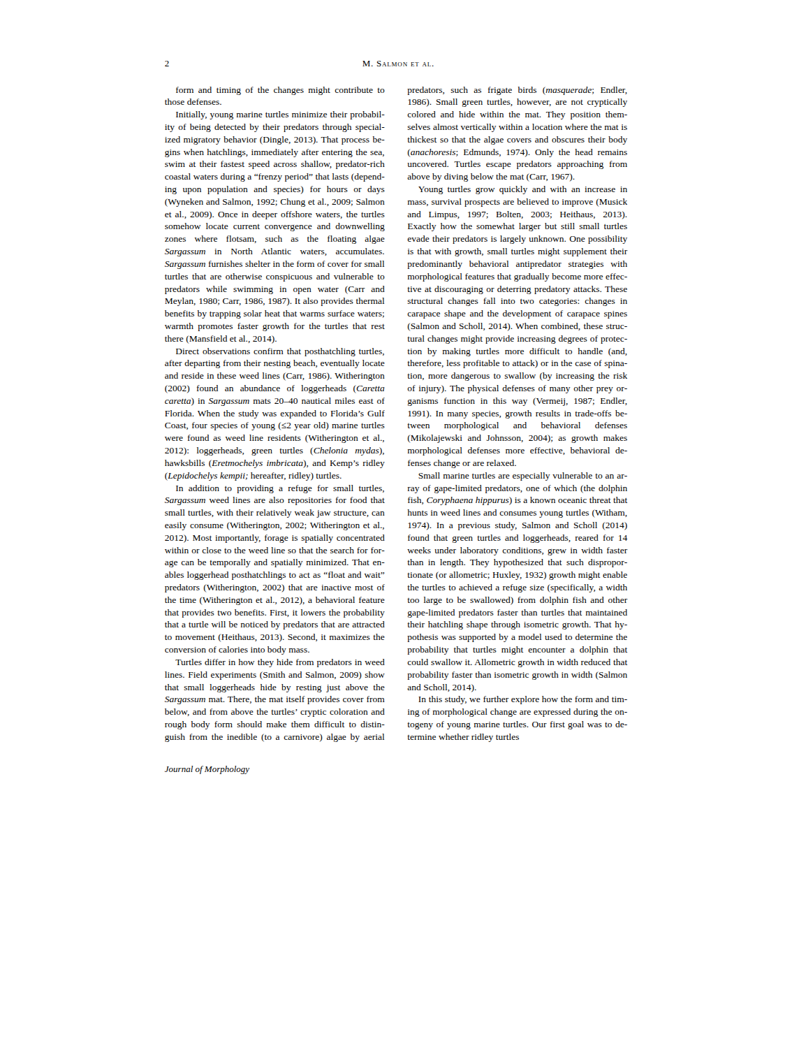2
M. Salmon et al.
form and timing of the changes might contribute to those defenses.
Initially, young marine turtles minimize their probability of being detected by their predators through specialized migratory behavior (Dingle, 2013). That process begins when hatchlings, immediately after entering the sea, swim at their fastest speed across shallow, predator-rich coastal waters during a “frenzy period” that lasts (depending upon population and species) for hours or days (Wyneken and Salmon, 1992; Chung et al., 2009; Salmon et al., 2009). Once in deeper offshore waters, the turtles somehow locate current convergence and downwelling zones where flotsam, such as the floating algae Sargassum in North Atlantic waters, accumulates. Sargassum furnishes shelter in the form of cover for small turtles that are otherwise conspicuous and vulnerable to predators while swimming in open water (Carr and Meylan, 1980; Carr, 1986, 1987). It also provides thermal benefits by trapping solar heat that warms surface waters; warmth promotes faster growth for the turtles that rest there (Mansfield et al., 2014).
Direct observations confirm that posthatchling turtles, after departing from their nesting beach, eventually locate and reside in these weed lines (Carr, 1986). Witherington (2002) found an abundance of loggerheads (Caretta caretta) in Sargassum mats 20–40 nautical miles east of Florida. When the study was expanded to Florida’s Gulf Coast, four species of young (≤2 year old) marine turtles were found as weed line residents (Witherington et al., 2012): loggerheads, green turtles (Chelonia mydas), hawksbills (Eretmochelys imbricata), and Kemp’s ridley (Lepidochelys kempii; hereafter, ridley) turtles.
In addition to providing a refuge for small turtles, Sargassum weed lines are also repositories for food that small turtles, with their relatively weak jaw structure, can easily consume (Witherington, 2002; Witherington et al., 2012). Most importantly, forage is spatially concentrated within or close to the weed line so that the search for forage can be temporally and spatially minimized. That enables loggerhead posthatchlings to act as “float and wait” predators (Witherington, 2002) that are inactive most of the time (Witherington et al., 2012), a behavioral feature that provides two benefits. First, it lowers the probability that a turtle will be noticed by predators that are attracted to movement (Heithaus, 2013). Second, it maximizes the conversion of calories into body mass.
Turtles differ in how they hide from predators in weed lines. Field experiments (Smith and Salmon, 2009) show that small loggerheads hide by resting just above the Sargassum mat. There, the mat itself provides cover from below, and from above the turtles’ cryptic coloration and rough body form should make them difficult to distinguish from the inedible (to a carnivore) algae by aerial predators, such as frigate birds (masquerade; Endler, 1986). Small green turtles, however, are not cryptically colored and hide within the mat. They position themselves almost vertically within a location where the mat is thickest so that the algae covers and obscures their body (anachoresis; Edmunds, 1974). Only the head remains uncovered. Turtles escape predators approaching from above by diving below the mat (Carr, 1967).
Young turtles grow quickly and with an increase in mass, survival prospects are believed to improve (Musick and Limpus, 1997; Bolten, 2003; Heithaus, 2013). Exactly how the somewhat larger but still small turtles evade their predators is largely unknown. One possibility is that with growth, small turtles might supplement their predominantly behavioral antipredator strategies with morphological features that gradually become more effective at discouraging or deterring predatory attacks. These structural changes fall into two categories: changes in carapace shape and the development of carapace spines (Salmon and Scholl, 2014). When combined, these structural changes might provide increasing degrees of protection by making turtles more difficult to handle (and, therefore, less profitable to attack) or in the case of spination, more dangerous to swallow (by increasing the risk of injury). The physical defenses of many other prey organisms function in this way (Vermeij, 1987; Endler, 1991). In many species, growth results in trade-offs between morphological and behavioral defenses (Mikolajewski and Johnsson, 2004); as growth makes morphological defenses more effective, behavioral defenses change or are relaxed.
Small marine turtles are especially vulnerable to an array of gape-limited predators, one of which (the dolphin fish, Coryphaena hippurus) is a known oceanic threat that hunts in weed lines and consumes young turtles (Witham, 1974). In a previous study, Salmon and Scholl (2014) found that green turtles and loggerheads, reared for 14 weeks under laboratory conditions, grew in width faster than in length. They hypothesized that such disproportionate (or allometric; Huxley, 1932) growth might enable the turtles to achieved a refuge size (specifically, a width too large to be swallowed) from dolphin fish and other gape-limited predators faster than turtles that maintained their hatchling shape through isometric growth. That hypothesis was supported by a model used to determine the probability that turtles might encounter a dolphin that could swallow it. Allometric growth in width reduced that probability faster than isometric growth in width (Salmon and Scholl, 2014).
In this study, we further explore how the form and timing of morphological change are expressed during the ontogeny of young marine turtles. Our first goal was to determine whether ridley turtles
Journal of Morphology